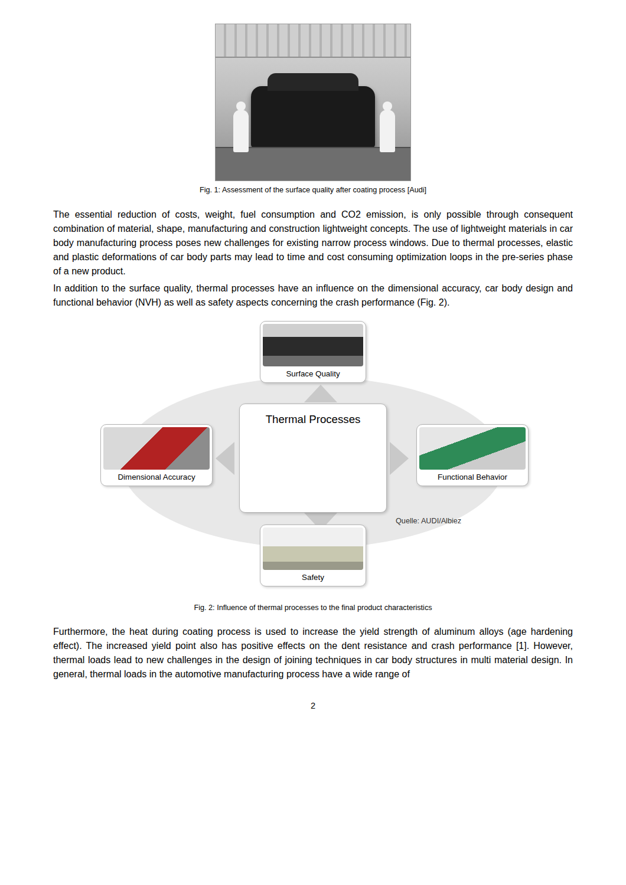Fig. 1: Assessment of the surface quality after coating process [Audi]
The essential reduction of costs, weight, fuel consumption and CO2 emission, is only possible through consequent combination of material, shape, manufacturing and construction lightweight concepts. The use of lightweight materials in car body manufacturing process poses new challenges for existing narrow process windows. Due to thermal processes, elastic and plastic deformations of car body parts may lead to time and cost consuming optimization loops in the pre-series phase of a new product.
In addition to the surface quality, thermal processes have an influence on the dimensional accuracy, car body design and functional behavior (NVH) as well as safety aspects concerning the crash performance (Fig. 2).
Surface Quality
Dimensional Accuracy
Functional Behavior
Safety
Thermal Processes
Quelle: AUDI/Albiez
Fig. 2: Influence of thermal processes to the final product characteristics
Furthermore, the heat during coating process is used to increase the yield strength of aluminum alloys (age hardening effect). The increased yield point also has positive effects on the dent resistance and crash performance [1]. However, thermal loads lead to new challenges in the design of joining techniques in car body structures in multi material design. In general, thermal loads in the automotive manufacturing process have a wide range of
2